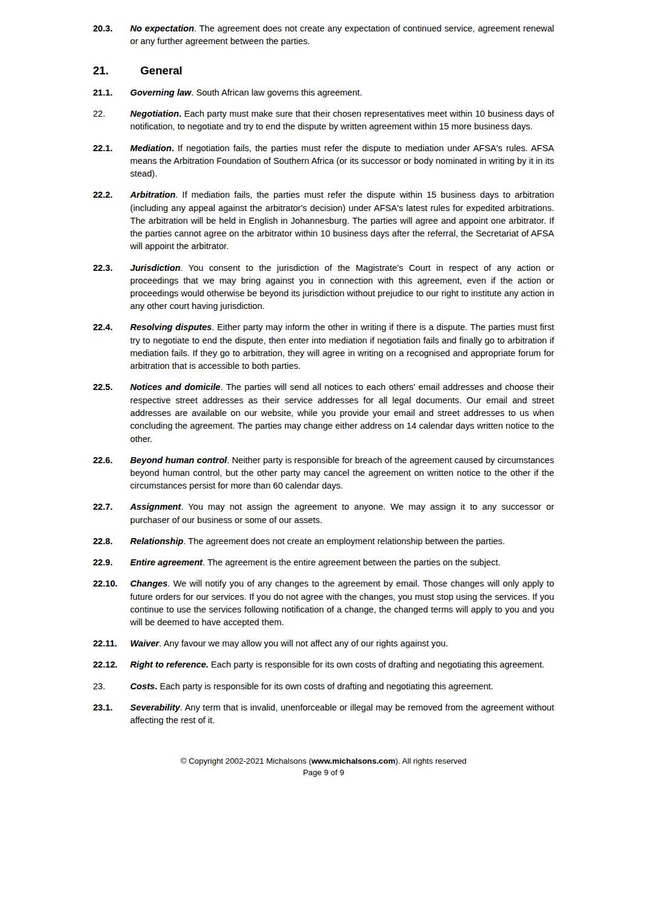20.3.
No expectation. The agreement does not create any expectation of continued service, agreement renewal or any further agreement between the parties.
21.
General
21.1.
Governing law. South African law governs this agreement.
22.
Negotiation. Each party must make sure that their chosen representatives meet within 10 business days of notification, to negotiate and try to end the dispute by written agreement within 15 more business days.
22.1.
Mediation. If negotiation fails, the parties must refer the dispute to mediation under AFSA's rules. AFSA means the Arbitration Foundation of Southern Africa (or its successor or body nominated in writing by it in its stead).
22.2.
Arbitration. If mediation fails, the parties must refer the dispute within 15 business days to arbitration (including any appeal against the arbitrator's decision) under AFSA's latest rules for expedited arbitrations. The arbitration will be held in English in Johannesburg. The parties will agree and appoint one arbitrator. If the parties cannot agree on the arbitrator within 10 business days after the referral, the Secretariat of AFSA will appoint the arbitrator.
22.3.
Jurisdiction. You consent to the jurisdiction of the Magistrate's Court in respect of any action or proceedings that we may bring against you in connection with this agreement, even if the action or proceedings would otherwise be beyond its jurisdiction without prejudice to our right to institute any action in any other court having jurisdiction.
22.4.
Resolving disputes. Either party may inform the other in writing if there is a dispute. The parties must first try to negotiate to end the dispute, then enter into mediation if negotiation fails and finally go to arbitration if mediation fails. If they go to arbitration, they will agree in writing on a recognised and appropriate forum for arbitration that is accessible to both parties.
22.5.
Notices and domicile. The parties will send all notices to each others' email addresses and choose their respective street addresses as their service addresses for all legal documents. Our email and street addresses are available on our website, while you provide your email and street addresses to us when concluding the agreement. The parties may change either address on 14 calendar days written notice to the other.
22.6.
Beyond human control. Neither party is responsible for breach of the agreement caused by circumstances beyond human control, but the other party may cancel the agreement on written notice to the other if the circumstances persist for more than 60 calendar days.
22.7.
Assignment. You may not assign the agreement to anyone. We may assign it to any successor or purchaser of our business or some of our assets.
22.8.
Relationship. The agreement does not create an employment relationship between the parties.
22.9.
Entire agreement. The agreement is the entire agreement between the parties on the subject.
22.10.
Changes. We will notify you of any changes to the agreement by email. Those changes will only apply to future orders for our services. If you do not agree with the changes, you must stop using the services. If you continue to use the services following notification of a change, the changed terms will apply to you and you will be deemed to have accepted them.
22.11.
Waiver. Any favour we may allow you will not affect any of our rights against you.
22.12.
Right to reference. Each party is responsible for its own costs of drafting and negotiating this agreement.
23.
Costs. Each party is responsible for its own costs of drafting and negotiating this agreement.
23.1.
Severability. Any term that is invalid, unenforceable or illegal may be removed from the agreement without affecting the rest of it.
© Copyright 2002-2021 Michalsons (www.michalsons.com). All rights reserved
Page 9 of 9